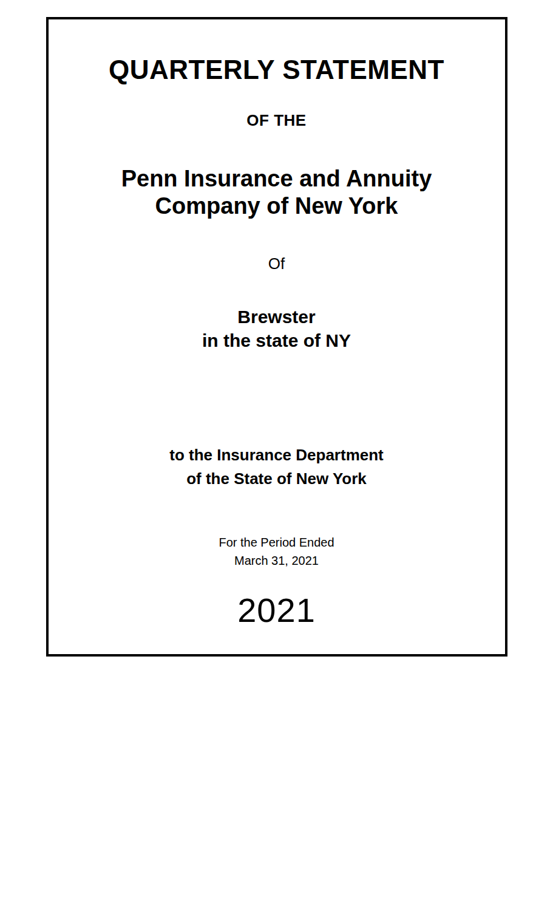QUARTERLY STATEMENT
OF THE
Penn Insurance and Annuity
Company of New York
Of
Brewster
in the state of NY
to the Insurance Department
of the State of New York
For the Period Ended
March 31, 2021
2021